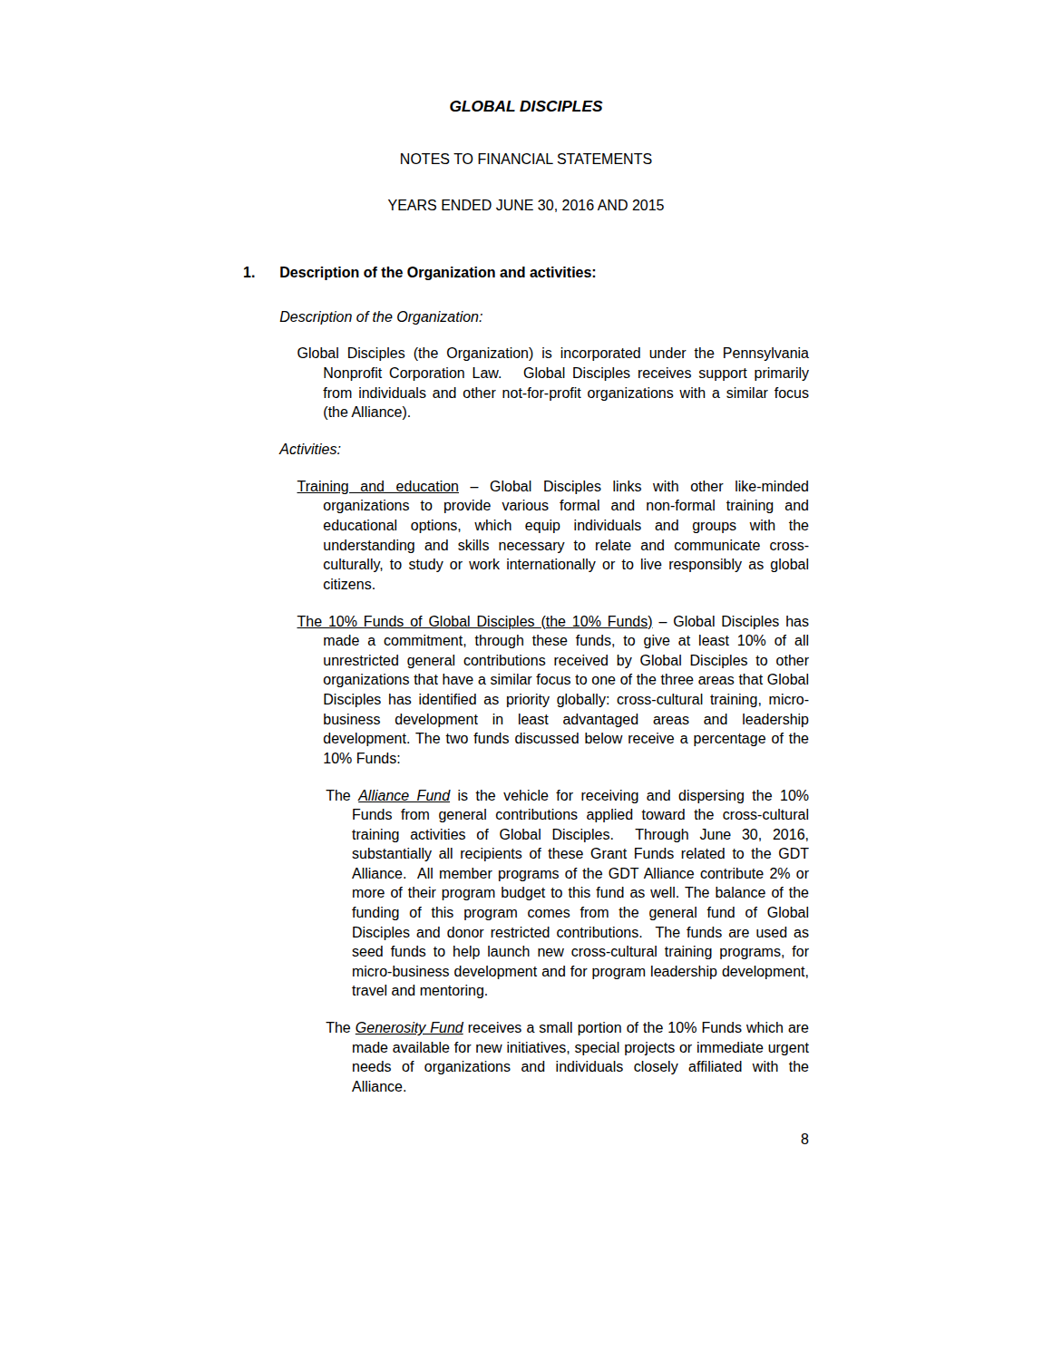GLOBAL DISCIPLES
NOTES TO FINANCIAL STATEMENTS
YEARS ENDED JUNE 30, 2016 AND 2015
1. Description of the Organization and activities:
Description of the Organization:
Global Disciples (the Organization) is incorporated under the Pennsylvania Nonprofit Corporation Law. Global Disciples receives support primarily from individuals and other not-for-profit organizations with a similar focus (the Alliance).
Activities:
Training and education – Global Disciples links with other like-minded organizations to provide various formal and non-formal training and educational options, which equip individuals and groups with the understanding and skills necessary to relate and communicate cross-culturally, to study or work internationally or to live responsibly as global citizens.
The 10% Funds of Global Disciples (the 10% Funds) – Global Disciples has made a commitment, through these funds, to give at least 10% of all unrestricted general contributions received by Global Disciples to other organizations that have a similar focus to one of the three areas that Global Disciples has identified as priority globally: cross-cultural training, micro-business development in least advantaged areas and leadership development. The two funds discussed below receive a percentage of the 10% Funds:
The Alliance Fund is the vehicle for receiving and dispersing the 10% Funds from general contributions applied toward the cross-cultural training activities of Global Disciples. Through June 30, 2016, substantially all recipients of these Grant Funds related to the GDT Alliance. All member programs of the GDT Alliance contribute 2% or more of their program budget to this fund as well. The balance of the funding of this program comes from the general fund of Global Disciples and donor restricted contributions. The funds are used as seed funds to help launch new cross-cultural training programs, for micro-business development and for program leadership development, travel and mentoring.
The Generosity Fund receives a small portion of the 10% Funds which are made available for new initiatives, special projects or immediate urgent needs of organizations and individuals closely affiliated with the Alliance.
8